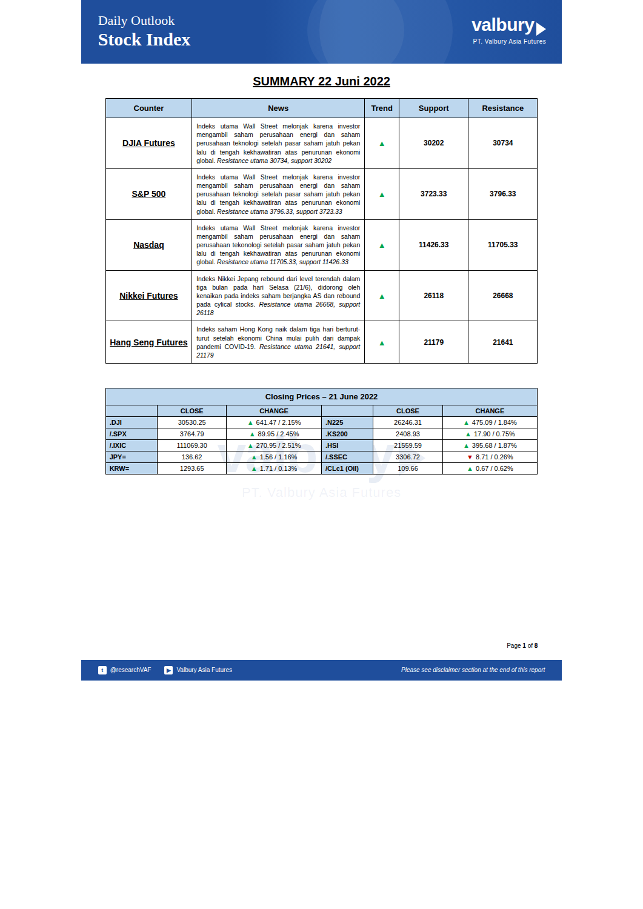Daily Outlook
Stock Index
valbury
PT. Valbury Asia Futures
SUMMARY 22 Juni 2022
valbury
PT. Valbury Asia Futures
| Counter | News | Trend | Support | Resistance |
| --- | --- | --- | --- | --- |
| DJIA Futures | Indeks utama Wall Street melonjak karena investor mengambil saham perusahaan energi dan saham perusahaan teknologi setelah pasar saham jatuh pekan lalu di tengah kekhawatiran atas penurunan ekonomi global. Resistance utama 30734, support 30202 | | 30202 | 30734 |
| S&P 500 | Indeks utama Wall Street melonjak karena investor mengambil saham perusahaan energi dan saham perusahaan teknologi setelah pasar saham jatuh pekan lalu di tengah kekhawatiran atas penurunan ekonomi global. Resistance utama 3796.33, support 3723.33 | | 3723.33 | 3796.33 |
| Nasdaq | Indeks utama Wall Street melonjak karena investor mengambil saham perusahaan energi dan saham perusahaan tekonologi setelah pasar saham jatuh pekan lalu di tengah kekhawatiran atas penurunan ekonomi global. Resistance utama 11705.33, support 11426.33 | | 11426.33 | 11705.33 |
| Nikkei Futures | Indeks Nikkei Jepang rebound dari level terendah dalam tiga bulan pada hari Selasa (21/6), didorong oleh kenaikan pada indeks saham berjangka AS dan rebound pada cylical stocks. Resistance utama 26668, support 26118 | | 26118 | 26668 |
| Hang Seng Futures | Indeks saham Hong Kong naik dalam tiga hari berturut-turut setelah ekonomi China mulai pulih dari dampak pandemi COVID-19. Resistance utama 21641, support 21179 | | 21179 | 21641 |
| Closing Prices – 21 June 2022 |
| --- |
| | CLOSE | CHANGE | | CLOSE | CHANGE |
| .DJI | 30530.25 | ▲ 641.47 / 2.15% | .N225 | 26246.31 | ▲ 475.09 / 1.84% |
| /.SPX | 3764.79 | ▲ 89.95 / 2.45% | .KS200 | 2408.93 | ▲ 17.90 / 0.75% |
| /.IXIC | 111069.30 | ▲ 270.95 / 2.51% | .HSI | 21559.59 | ▲ 395.68 / 1.87% |
| JPY= | 136.62 | ▲ 1.56 / 1.16% | /.SSEC | 3306.72 | ▼ 8.71 / 0.26% |
| KRW= | 1293.65 | ▲ 1.71 / 0.13% | /CLc1 (Oil) | 109.66 | ▲ 0.67 / 0.62% |
Page 1 of 8
t@researchVAF
▶Valbury Asia Futures
Please see disclaimer section at the end of this report